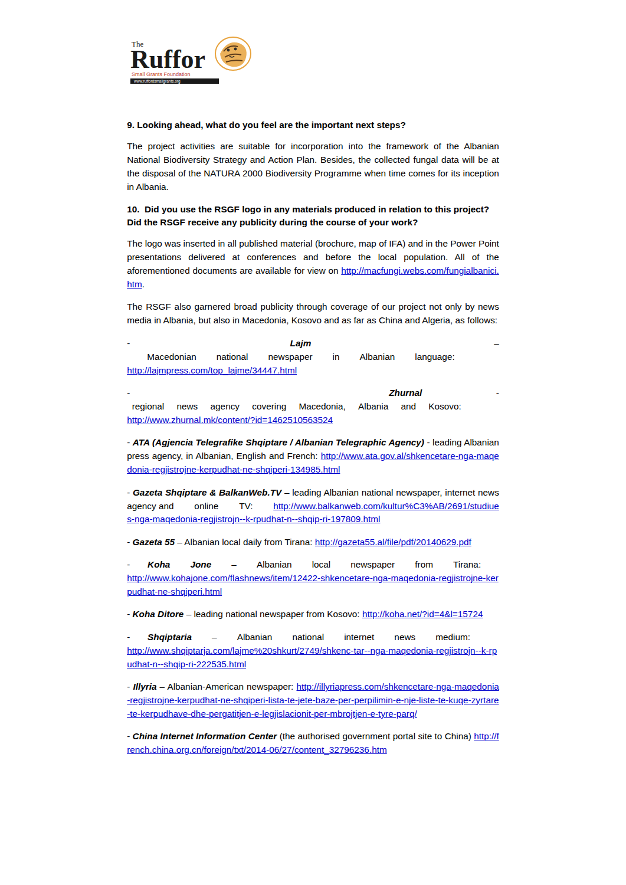The Ruffor Small Grants Foundation www.ruffordsmallgrants.org
9. Looking ahead, what do you feel are the important next steps?
The project activities are suitable for incorporation into the framework of the Albanian National Biodiversity Strategy and Action Plan. Besides, the collected fungal data will be at the disposal of the NATURA 2000 Biodiversity Programme when time comes for its inception in Albania.
10. Did you use the RSGF logo in any materials produced in relation to this project? Did the RSGF receive any publicity during the course of your work?
The logo was inserted in all published material (brochure, map of IFA) and in the Power Point presentations delivered at conferences and before the local population. All of the aforementioned documents are available for view on http://macfungi.webs.com/fungialbanici.htm.
The RSGF also garnered broad publicity through coverage of our project not only by news media in Albania, but also in Macedonia, Kosovo and as far as China and Algeria, as follows:
- Lajm – Macedonian national newspaper in Albanian language:
http://lajmpress.com/top_lajme/34447.html
- Zhurnal - regional news agency covering Macedonia, Albania and Kosovo:
http://www.zhurnal.mk/content/?id=1462510563524
- ATA (Agjencia Telegrafike Shqiptare / Albanian Telegraphic Agency) - leading Albanian press agency, in Albanian, English and French: http://www.ata.gov.al/shkencetare-nga-maqedonia-regjistrojne-kerpudhat-ne-shqiperi-134985.html
- Gazeta Shqiptare & BalkanWeb.TV – leading Albanian national newspaper, internet news agency and online TV: http://www.balkanweb.com/kultur%C3%AB/2691/studiues-nga-maqedonia-regjistrojn--k-rpudhat-n--shqip-ri-197809.html
- Gazeta 55 – Albanian local daily from Tirana: http://gazeta55.al/file/pdf/20140629.pdf
- Koha Jone – Albanian local newspaper from Tirana:
http://www.kohajone.com/flashnews/item/12422-shkencetare-nga-maqedonia-regjistrojne-kerpudhat-ne-shqiperi.html
- Koha Ditore – leading national newspaper from Kosovo: http://koha.net/?id=4&l=15724
- Shqiptaria – Albanian national internet news medium:
http://www.shqiptarja.com/lajme%20shkurt/2749/shkenc-tar--nga-maqedonia-regjistrojn--k-rpudhat-n--shqip-ri-222535.html
- Illyria – Albanian-American newspaper: http://illyriapress.com/shkencetare-nga-maqedonia-regjistrojne-kerpudhat-ne-shqiperi-lista-te-jete-baze-per-perpilimin-e-nje-liste-te-kuqe-zyrtare-te-kerpudhave-dhe-pergatitjen-e-legjislacionit-per-mbrojtjen-e-tyre-parq/
- China Internet Information Center (the authorised government portal site to China) http://french.china.org.cn/foreign/txt/2014-06/27/content_32796236.htm